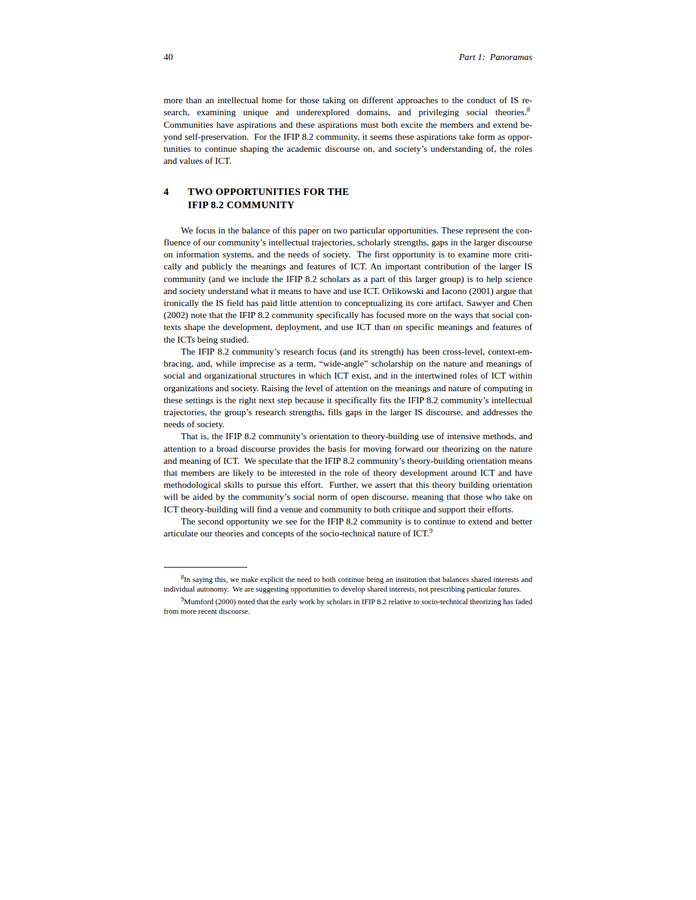40 Part 1: Panoramas
more than an intellectual home for those taking on different approaches to the conduct of IS research, examining unique and underexplored domains, and privileging social theories.8 Communities have aspirations and these aspirations must both excite the members and extend beyond self-preservation. For the IFIP 8.2 community, it seems these aspirations take form as opportunities to continue shaping the academic discourse on, and society’s understanding of, the roles and values of ICT.
4 TWO OPPORTUNITIES FOR THE
IFIP 8.2 COMMUNITY
We focus in the balance of this paper on two particular opportunities. These represent the confluence of our community’s intellectual trajectories, scholarly strengths, gaps in the larger discourse on information systems, and the needs of society. The first opportunity is to examine more critically and publicly the meanings and features of ICT. An important contribution of the larger IS community (and we include the IFIP 8.2 scholars as a part of this larger group) is to help science and society understand what it means to have and use ICT. Orlikowski and Iacono (2001) argue that ironically the IS field has paid little attention to conceptualizing its core artifact. Sawyer and Chen (2002) note that the IFIP 8.2 community specifically has focused more on the ways that social contexts shape the development, deployment, and use ICT than on specific meanings and features of the ICTs being studied.
The IFIP 8.2 community’s research focus (and its strength) has been cross-level, context-embracing, and, while imprecise as a term, “wide-angle” scholarship on the nature and meanings of social and organizational structures in which ICT exist, and in the intertwined roles of ICT within organizations and society. Raising the level of attention on the meanings and nature of computing in these settings is the right next step because it specifically fits the IFIP 8.2 community’s intellectual trajectories, the group’s research strengths, fills gaps in the larger IS discourse, and addresses the needs of society.
That is, the IFIP 8.2 community’s orientation to theory-building use of intensive methods, and attention to a broad discourse provides the basis for moving forward our theorizing on the nature and meaning of ICT. We speculate that the IFIP 8.2 community’s theory-building orientation means that members are likely to be interested in the role of theory development around ICT and have methodological skills to pursue this effort. Further, we assert that this theory building orientation will be aided by the community’s social norm of open discourse, meaning that those who take on ICT theory-building will find a venue and community to both critique and support their efforts.
The second opportunity we see for the IFIP 8.2 community is to continue to extend and better articulate our theories and concepts of the socio-technical nature of ICT.9
8In saying this, we make explicit the need to both continue being an institution that balances shared interests and individual autonomy. We are suggesting opportunities to develop shared interests, not prescribing particular futures.
9Mumford (2000) noted that the early work by scholars in IFIP 8.2 relative to socio-technical theorizing has faded from more recent discourse.